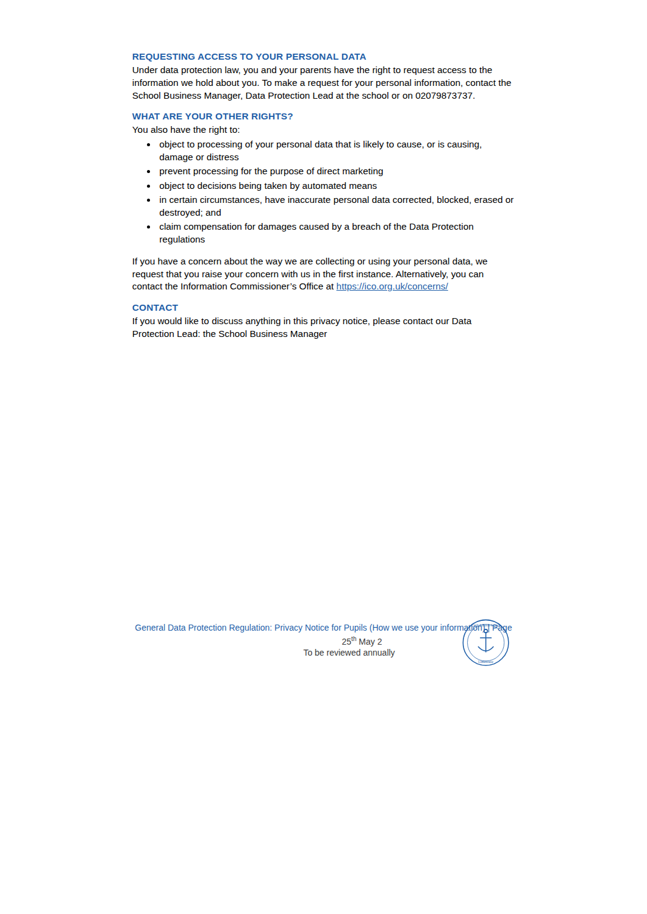REQUESTING ACCESS TO YOUR PERSONAL DATA
Under data protection law, you and your parents have the right to request access to the information we hold about you. To make a request for your personal information, contact the School Business Manager, Data Protection Lead at the school or on 02079873737.
WHAT ARE YOUR OTHER RIGHTS?
You also have the right to:
object to processing of your personal data that is likely to cause, or is causing, damage or distress
prevent processing for the purpose of direct marketing
object to decisions being taken by automated means
in certain circumstances, have inaccurate personal data corrected, blocked, erased or destroyed; and
claim compensation for damages caused by a breach of the Data Protection regulations
If you have a concern about the way we are collecting or using your personal data, we request that you raise your concern with us in the first instance. Alternatively, you can contact the Information Commissioner’s Office at https://ico.org.uk/concerns/
CONTACT
If you would like to discuss anything in this privacy notice, please contact our Data Protection Lead: the School Business Manager
General Data Protection Regulation: Privacy Notice for Pupils (How we use your information) | Page
25th May 2
To be reviewed annually
Cyril Jackson School Limehouse